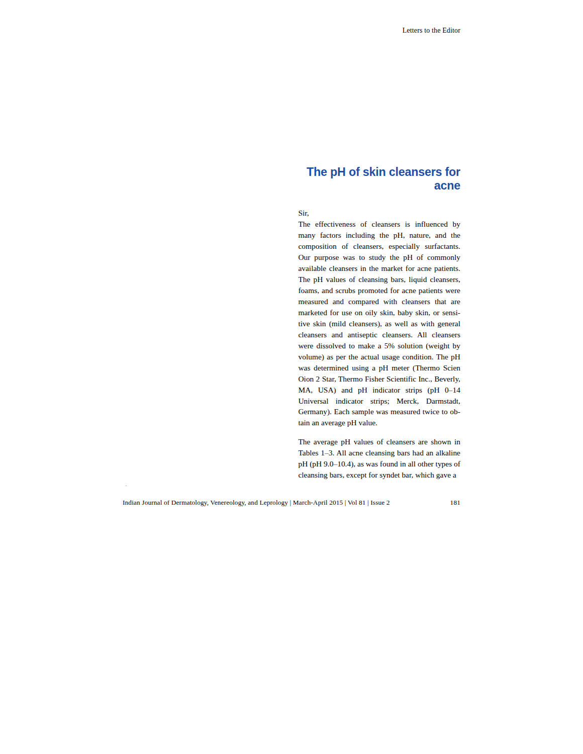Letters to the Editor
.
The pH of skin cleansers for acne
Sir,
The effectiveness of cleansers is influenced by many factors including the pH, nature, and the composition of cleansers, especially surfactants. Our purpose was to study the pH of commonly available cleansers in the market for acne patients. The pH values of cleansing bars, liquid cleansers, foams, and scrubs promoted for acne patients were measured and compared with cleansers that are marketed for use on oily skin, baby skin, or sensitive skin (mild cleansers), as well as with general cleansers and antiseptic cleansers. All cleansers were dissolved to make a 5% solution (weight by volume) as per the actual usage condition. The pH was determined using a pH meter (Thermo Scien Oion 2 Star, Thermo Fisher Scientific Inc., Beverly, MA, USA) and pH indicator strips (pH 0–14 Universal indicator strips; Merck, Darmstadt, Germany). Each sample was measured twice to obtain an average pH value.
The average pH values of cleansers are shown in Tables 1–3. All acne cleansing bars had an alkaline pH (pH 9.0–10.4), as was found in all other types of cleansing bars, except for syndet bar, which gave a
Indian Journal of Dermatology, Venereology, and Leprology | March-April 2015 | Vol 81 | Issue 2
181